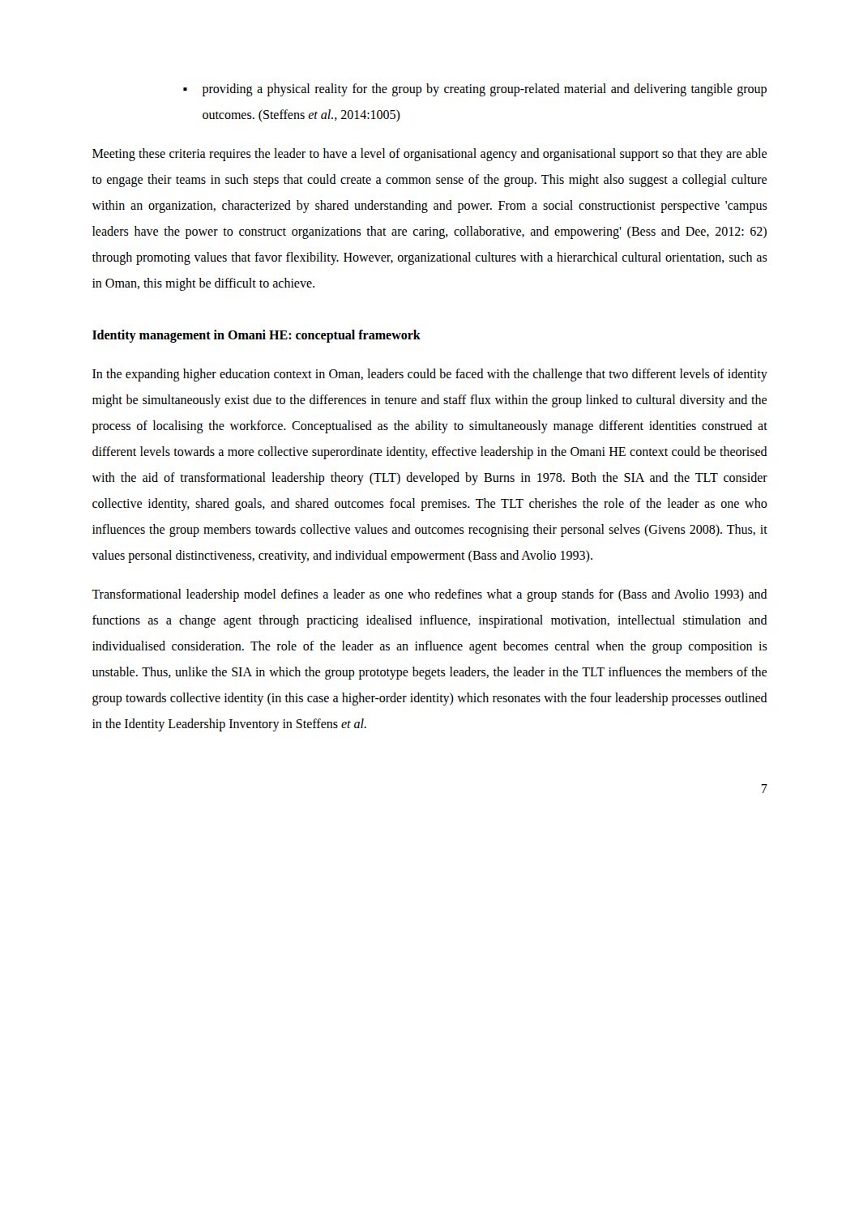providing a physical reality for the group by creating group-related material and delivering tangible group outcomes. (Steffens et al., 2014:1005)
Meeting these criteria requires the leader to have a level of organisational agency and organisational support so that they are able to engage their teams in such steps that could create a common sense of the group. This might also suggest a collegial culture within an organization, characterized by shared understanding and power. From a social constructionist perspective 'campus leaders have the power to construct organizations that are caring, collaborative, and empowering' (Bess and Dee, 2012: 62) through promoting values that favor flexibility. However, organizational cultures with a hierarchical cultural orientation, such as in Oman, this might be difficult to achieve.
Identity management in Omani HE: conceptual framework
In the expanding higher education context in Oman, leaders could be faced with the challenge that two different levels of identity might be simultaneously exist due to the differences in tenure and staff flux within the group linked to cultural diversity and the process of localising the workforce. Conceptualised as the ability to simultaneously manage different identities construed at different levels towards a more collective superordinate identity, effective leadership in the Omani HE context could be theorised with the aid of transformational leadership theory (TLT) developed by Burns in 1978. Both the SIA and the TLT consider collective identity, shared goals, and shared outcomes focal premises. The TLT cherishes the role of the leader as one who influences the group members towards collective values and outcomes recognising their personal selves (Givens 2008). Thus, it values personal distinctiveness, creativity, and individual empowerment (Bass and Avolio 1993).
Transformational leadership model defines a leader as one who redefines what a group stands for (Bass and Avolio 1993) and functions as a change agent through practicing idealised influence, inspirational motivation, intellectual stimulation and individualised consideration. The role of the leader as an influence agent becomes central when the group composition is unstable. Thus, unlike the SIA in which the group prototype begets leaders, the leader in the TLT influences the members of the group towards collective identity (in this case a higher-order identity) which resonates with the four leadership processes outlined in the Identity Leadership Inventory in Steffens et al.
7